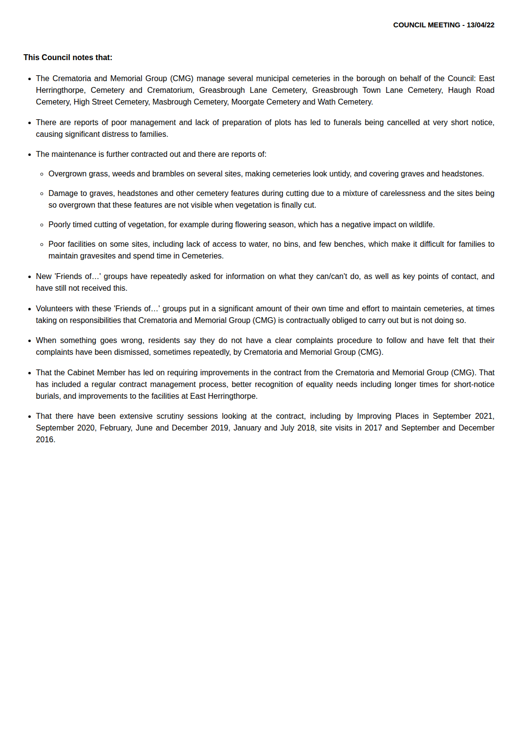COUNCIL MEETING - 13/04/22
This Council notes that:
The Crematoria and Memorial Group (CMG) manage several municipal cemeteries in the borough on behalf of the Council: East Herringthorpe, Cemetery and Crematorium, Greasbrough Lane Cemetery, Greasbrough Town Lane Cemetery, Haugh Road Cemetery, High Street Cemetery, Masbrough Cemetery, Moorgate Cemetery and Wath Cemetery.
There are reports of poor management and lack of preparation of plots has led to funerals being cancelled at very short notice, causing significant distress to families.
The maintenance is further contracted out and there are reports of:
Overgrown grass, weeds and brambles on several sites, making cemeteries look untidy, and covering graves and headstones.
Damage to graves, headstones and other cemetery features during cutting due to a mixture of carelessness and the sites being so overgrown that these features are not visible when vegetation is finally cut.
Poorly timed cutting of vegetation, for example during flowering season, which has a negative impact on wildlife.
Poor facilities on some sites, including lack of access to water, no bins, and few benches, which make it difficult for families to maintain gravesites and spend time in Cemeteries.
New 'Friends of…' groups have repeatedly asked for information on what they can/can't do, as well as key points of contact, and have still not received this.
Volunteers with these 'Friends of…' groups put in a significant amount of their own time and effort to maintain cemeteries, at times taking on responsibilities that Crematoria and Memorial Group (CMG) is contractually obliged to carry out but is not doing so.
When something goes wrong, residents say they do not have a clear complaints procedure to follow and have felt that their complaints have been dismissed, sometimes repeatedly, by Crematoria and Memorial Group (CMG).
That the Cabinet Member has led on requiring improvements in the contract from the Crematoria and Memorial Group (CMG). That has included a regular contract management process, better recognition of equality needs including longer times for short-notice burials, and improvements to the facilities at East Herringthorpe.
That there have been extensive scrutiny sessions looking at the contract, including by Improving Places in September 2021, September 2020, February, June and December 2019, January and July 2018, site visits in 2017 and September and December 2016.